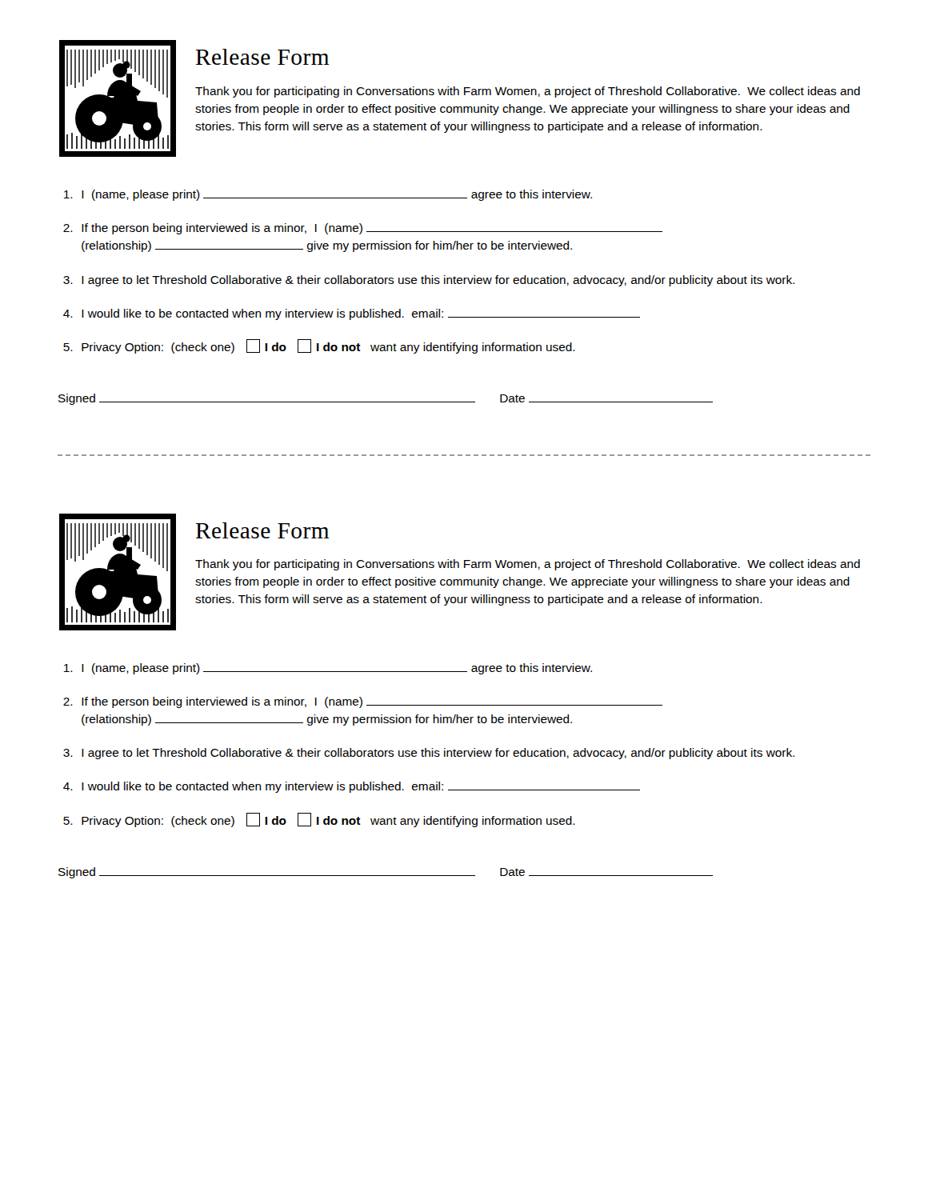Woman on a tractor woodcut logo
Release Form
Thank you for participating in Conversations with Farm Women, a project of Threshold Collaborative. We collect ideas and stories from people in order to effect positive community change. We appreciate your willingness to share your ideas and stories. This form will serve as a statement of your willingness to participate and a release of information.
I (name, please print) agree to this interview.
If the person being interviewed is a minor, I (name)
(relationship) give my permission for him/her to be interviewed.
I agree to let Threshold Collaborative & their collaborators use this interview for education, advocacy, and/or publicity about its work.
I would like to be contacted when my interview is published. email:
Privacy Option: (check one) I do I do not want any identifying information used.
Signed Date
Woman on a tractor woodcut logo
Release Form
Thank you for participating in Conversations with Farm Women, a project of Threshold Collaborative. We collect ideas and stories from people in order to effect positive community change. We appreciate your willingness to share your ideas and stories. This form will serve as a statement of your willingness to participate and a release of information.
I (name, please print) agree to this interview.
If the person being interviewed is a minor, I (name)
(relationship) give my permission for him/her to be interviewed.
I agree to let Threshold Collaborative & their collaborators use this interview for education, advocacy, and/or publicity about its work.
I would like to be contacted when my interview is published. email:
Privacy Option: (check one) I do I do not want any identifying information used.
Signed Date